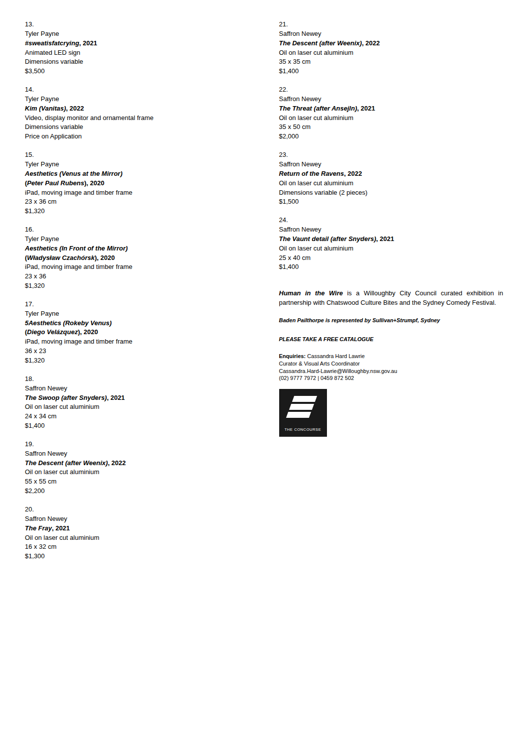13. Tyler Payne #sweatisfatcrying, 2021 Animated LED sign Dimensions variable $3,500
14. Tyler Payne Kim (Vanitas), 2022 Video, display monitor and ornamental frame Dimensions variable Price on Application
15. Tyler Payne Aesthetics (Venus at the Mirror) (Peter Paul Rubens), 2020 iPad, moving image and timber frame 23 x 36 cm $1,320
16. Tyler Payne Aesthetics (In Front of the Mirror) (Władysław Czachórsk), 2020 iPad, moving image and timber frame 23 x 36 $1,320
17. Tyler Payne 5Aesthetics (Rokeby Venus) (Diego Velázquez), 2020 iPad, moving image and timber frame 36 x 23 $1,320
18. Saffron Newey The Swoop (after Snyders), 2021 Oil on laser cut aluminium 24 x 34 cm $1,400
19. Saffron Newey The Descent (after Weenix), 2022 Oil on laser cut aluminium 55 x 55 cm $2,200
20. Saffron Newey The Fray, 2021 Oil on laser cut aluminium 16 x 32 cm $1,300
21. Saffron Newey The Descent (after Weenix), 2022 Oil on laser cut aluminium 35 x 35 cm $1,400
22. Saffron Newey The Threat (after Ansejln), 2021 Oil on laser cut aluminium 35 x 50 cm $2,000
23. Saffron Newey Return of the Ravens, 2022 Oil on laser cut aluminium Dimensions variable (2 pieces) $1,500
24. Saffron Newey The Vaunt detail (after Snyders), 2021 Oil on laser cut aluminium 25 x 40 cm $1,400
Human in the Wire is a Willoughby City Council curated exhibition in partnership with Chatswood Culture Bites and the Sydney Comedy Festival.
Baden Pailthorpe is represented by Sullivan+Strumpf, Sydney
PLEASE TAKE A FREE CATALOGUE
Enquiries: Cassandra Hard Lawrie
Curator & Visual Arts Coordinator
Cassandra.Hard-Lawrie@Willoughby.nsw.gov.au
(02) 9777 7972 | 0459 872 502
THE CONCOURSE